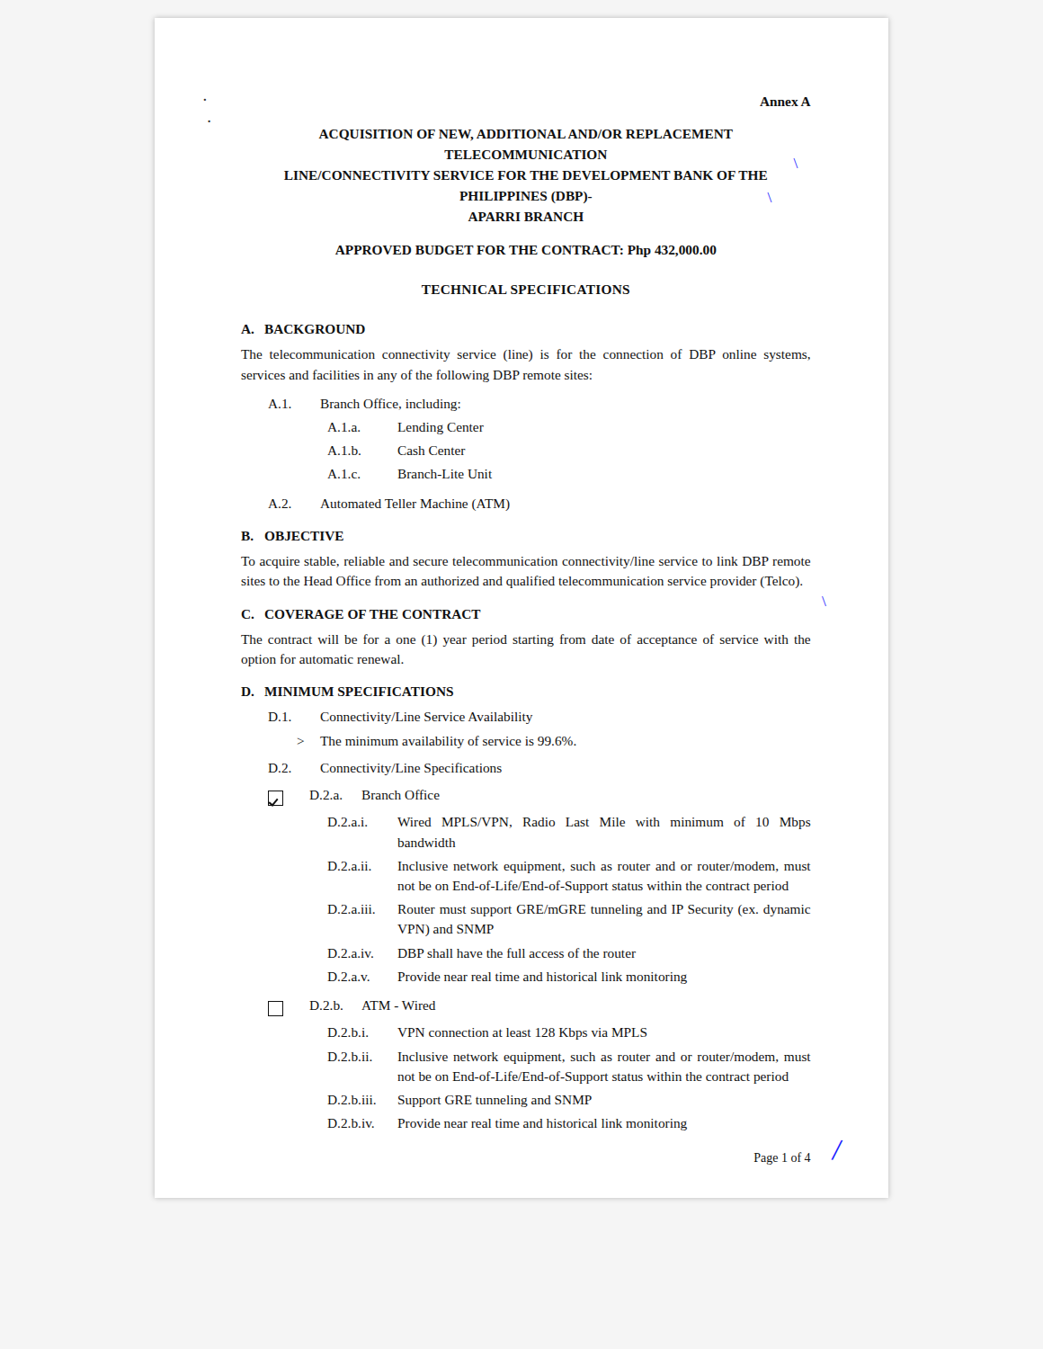·
·
Annex A
Acquisition of New, Additional and/or Replacement Telecommunication
Line/Connectivity Service for the Development Bank of the Philippines (DBP)-
Aparri Branch
APPROVED BUDGET FOR THE CONTRACT: Php 432,000.00
TECHNICAL SPECIFICATIONS
A. BACKGROUND
The telecommunication connectivity service (line) is for the connection of DBP online systems, services and facilities in any of the following DBP remote sites:
A.1. Branch Office, including:
A.1.a. Lending Center
A.1.b. Cash Center
A.1.c. Branch-Lite Unit
A.2. Automated Teller Machine (ATM)
B. OBJECTIVE
To acquire stable, reliable and secure telecommunication connectivity/line service to link DBP remote sites to the Head Office from an authorized and qualified telecommunication service provider (Telco).
C. COVERAGE OF THE CONTRACT
The contract will be for a one (1) year period starting from date of acceptance of service with the option for automatic renewal.
D. MINIMUM SPECIFICATIONS
D.1. Connectivity/Line Service Availability
> The minimum availability of service is 99.6%.
D.2. Connectivity/Line Specifications
D.2.a. Branch Office
D.2.a.i. Wired MPLS/VPN, Radio Last Mile with minimum of 10 Mbps bandwidth
D.2.a.ii. Inclusive network equipment, such as router and or router/modem, must not be on End-of-Life/End-of-Support status within the contract period
D.2.a.iii. Router must support GRE/mGRE tunneling and IP Security (ex. dynamic VPN) and SNMP
D.2.a.iv. DBP shall have the full access of the router
D.2.a.v. Provide near real time and historical link monitoring
D.2.b. ATM - Wired
D.2.b.i. VPN connection at least 128 Kbps via MPLS
D.2.b.ii. Inclusive network equipment, such as router and or router/modem, must not be on End-of-Life/End-of-Support status within the contract period
D.2.b.iii. Support GRE tunneling and SNMP
D.2.b.iv. Provide near real time and historical link monitoring
\
\
\
  
Page 1 of 4
/